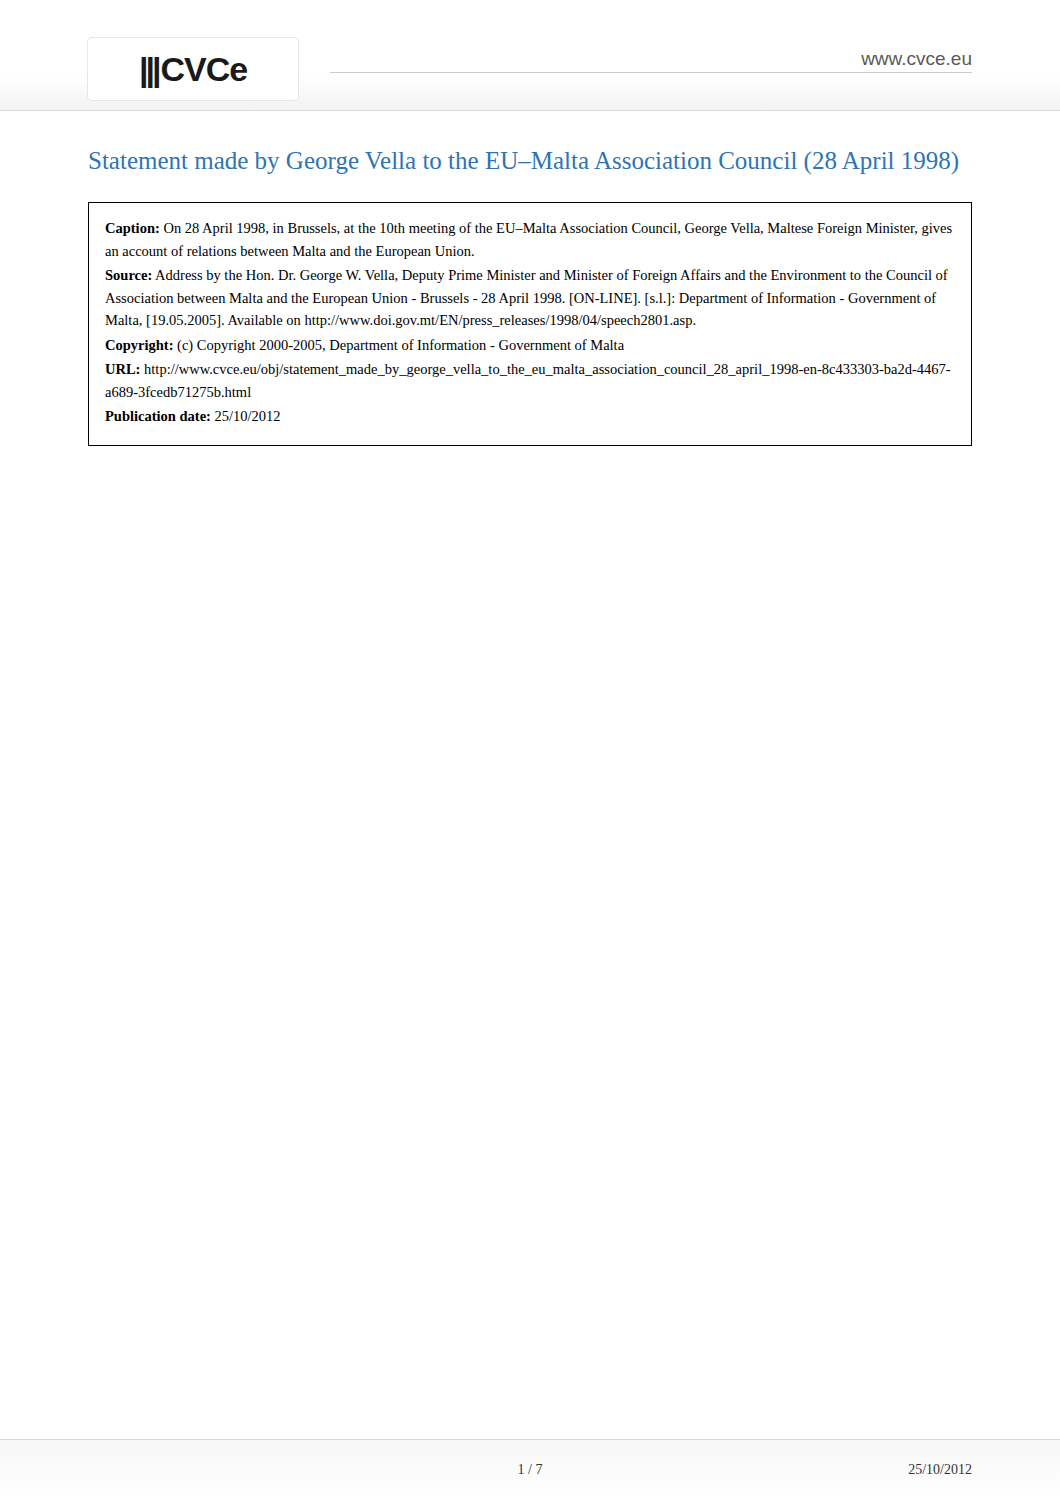|||CVCe
www.cvce.eu
Statement made by George Vella to the EU–Malta Association Council (28 April 1998)
Caption: On 28 April 1998, in Brussels, at the 10th meeting of the EU–Malta Association Council, George Vella, Maltese Foreign Minister, gives an account of relations between Malta and the European Union.
Source: Address by the Hon. Dr. George W. Vella, Deputy Prime Minister and Minister of Foreign Affairs and the Environment to the Council of Association between Malta and the European Union - Brussels - 28 April 1998. [ON-LINE]. [s.l.]: Department of Information - Government of Malta, [19.05.2005]. Available on http://www.doi.gov.mt/EN/press_releases/1998/04/speech2801.asp.
Copyright: (c) Copyright 2000-2005, Department of Information - Government of Malta
URL: http://www.cvce.eu/obj/statement_made_by_george_vella_to_the_eu_malta_association_council_28_april_1998-en-8c433303-ba2d-4467-a689-3fcedb71275b.html
Publication date: 25/10/2012
1 / 7
25/10/2012